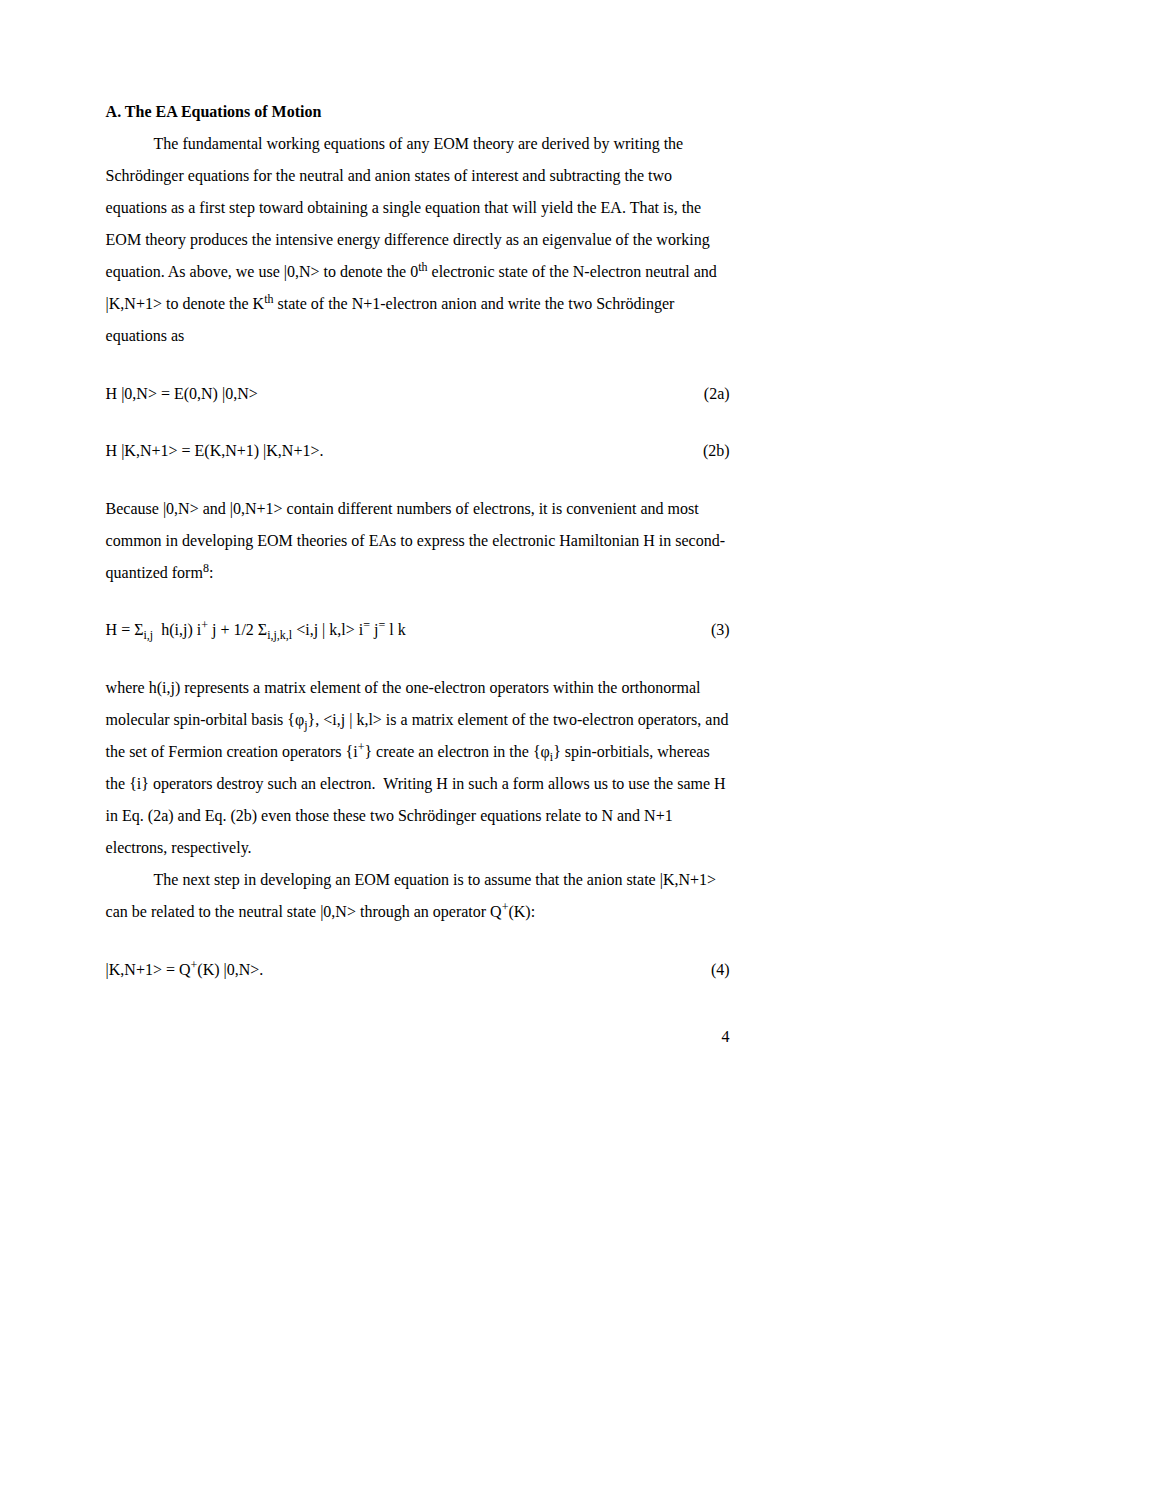A. The EA Equations of Motion
The fundamental working equations of any EOM theory are derived by writing the Schrödinger equations for the neutral and anion states of interest and subtracting the two equations as a first step toward obtaining a single equation that will yield the EA. That is, the EOM theory produces the intensive energy difference directly as an eigenvalue of the working equation. As above, we use |0,N> to denote the 0th electronic state of the N-electron neutral and |K,N+1> to denote the Kth state of the N+1-electron anion and write the two Schrödinger equations as
H |0,N> = E(0,N) |0,N> (2a)
H |K,N+1> = E(K,N+1) |K,N+1>. (2b)
Because |0,N> and |0,N+1> contain different numbers of electrons, it is convenient and most common in developing EOM theories of EAs to express the electronic Hamiltonian H in second-quantized form8:
H = Σi,j h(i,j) i+ j + 1/2 Σi,j,k,l <i,j | k,l> i= j= l k (3)
where h(i,j) represents a matrix element of the one-electron operators within the orthonormal molecular spin-orbital basis {φj}, <i,j | k,l> is a matrix element of the two-electron operators, and the set of Fermion creation operators {i+} create an electron in the {φi} spin-orbitials, whereas the {i} operators destroy such an electron. Writing H in such a form allows us to use the same H in Eq. (2a) and Eq. (2b) even those these two Schrödinger equations relate to N and N+1 electrons, respectively.
The next step in developing an EOM equation is to assume that the anion state |K,N+1> can be related to the neutral state |0,N> through an operator Q+(K):
|K,N+1> = Q+(K) |0,N>. (4)
4